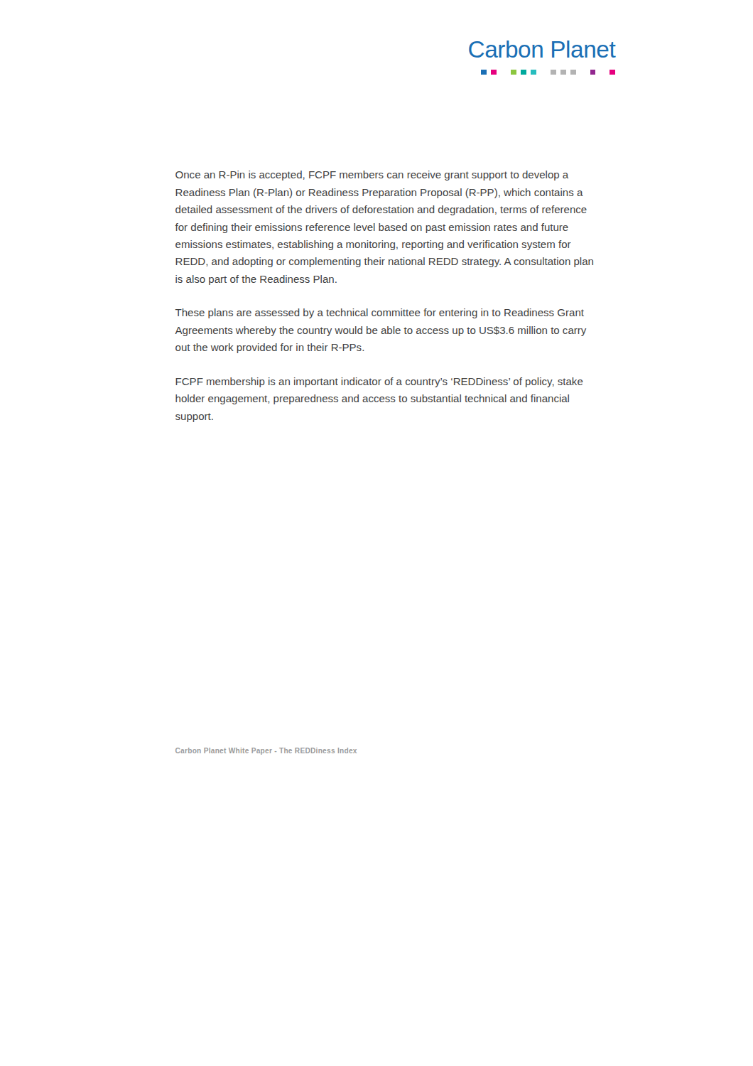Carbon Planet
Once an R-Pin is accepted, FCPF members can receive grant support to develop a Readiness Plan (R-Plan) or Readiness Preparation Proposal (R-PP), which contains a detailed assessment of the drivers of deforestation and degradation, terms of reference for defining their emissions reference level based on past emission rates and future emissions estimates, establishing a monitoring, reporting and verification system for REDD, and adopting or complementing their national REDD strategy. A consultation plan is also part of the Readiness Plan.
These plans are assessed by a technical committee for entering in to Readiness Grant Agreements whereby the country would be able to access up to US$3.6 million to carry out the work provided for in their R-PPs.
FCPF membership is an important indicator of a country’s ‘REDDiness’ of policy, stake holder engagement, preparedness and access to substantial technical and financial support.
Carbon Planet White Paper - The REDDiness Index